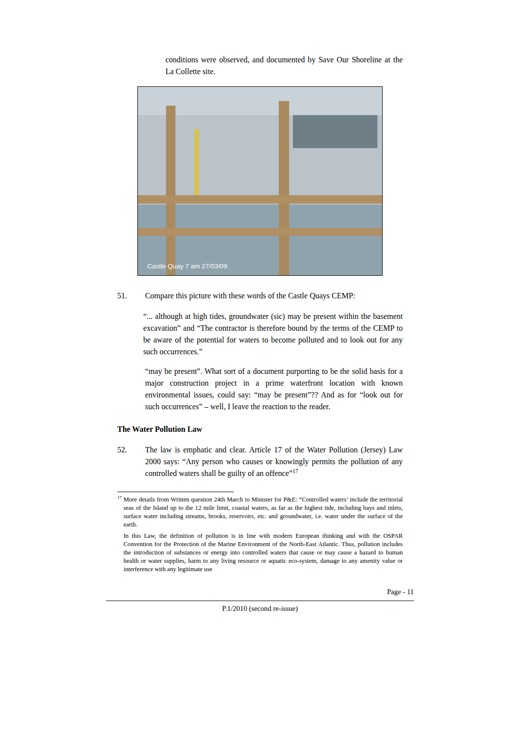conditions were observed, and documented by Save Our Shoreline at the La Collette site.
51.
Compare this picture with these words of the Castle Quays CEMP:
“... although at high tides, groundwater (sic) may be present within the basement excavation” and “The contractor is therefore bound by the terms of the CEMP to be aware of the potential for waters to become polluted and to look out for any such occurrences.”
“may be present”. What sort of a document purporting to be the solid basis for a major construction project in a prime waterfront location with known environmental issues, could say: “may be present”?? And as for “look out for such occurrences” – well, I leave the reaction to the reader.
The Water Pollution Law
52.
The law is emphatic and clear. Article 17 of the Water Pollution (Jersey) Law 2000 says: “Any person who causes or knowingly permits the pollution of any controlled waters shall be guilty of an offence”17
17 More details from Written question 24th March to Minister for P&E: “Controlled waters’ include the territorial seas of the Island up to the 12 mile limit, coastal waters, as far as the highest tide, including bays and inlets, surface water including streams, brooks, reservoirs, etc. and groundwater, i.e. water under the surface of the earth.
In this Law, the definition of pollution is in line with modern European thinking and with the OSPAR Convention for the Protection of the Marine Environment of the North-East Atlantic. Thus, pollution includes the introduction of substances or energy into controlled waters that cause or may cause a hazard to human health or water supplies, harm to any living resource or aquatic eco-system, damage to any amenity value or interference with any legitimate use
Page - 11
P.1/2010 (second re-issue)